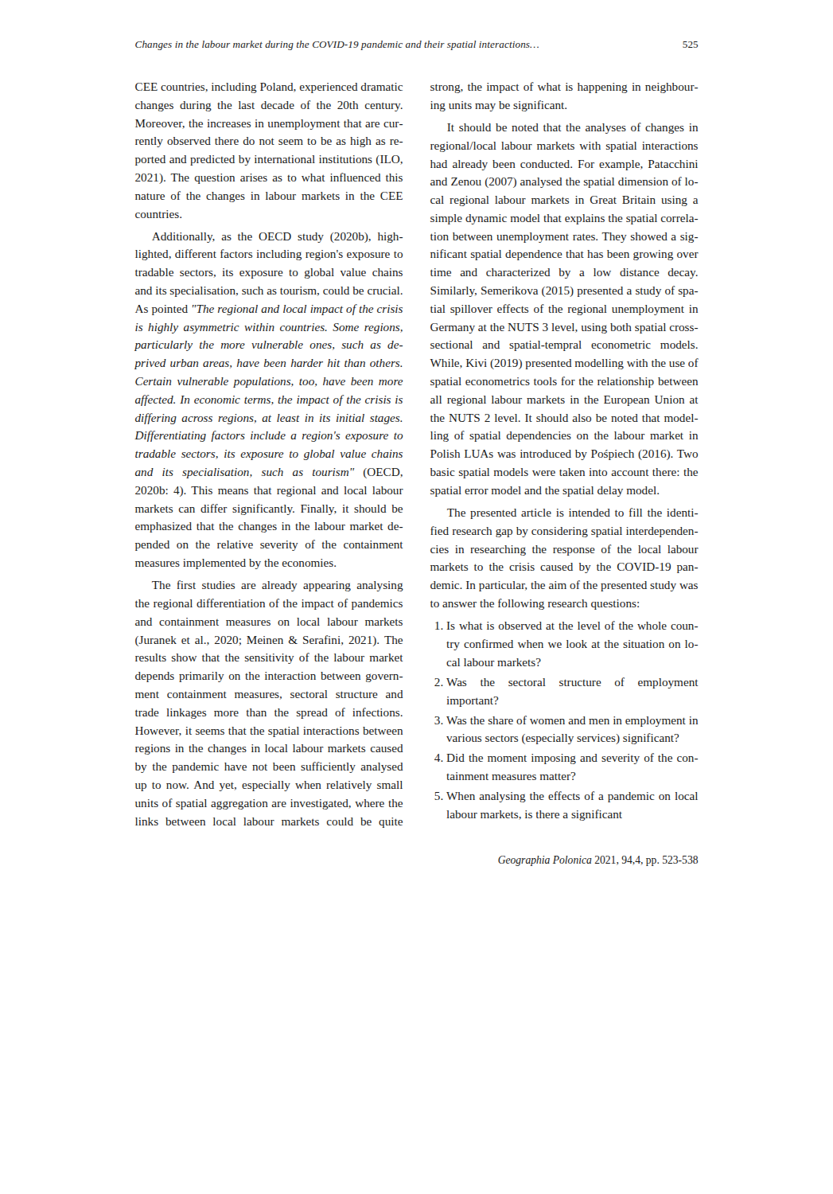Changes in the labour market during the COVID-19 pandemic and their spatial interactions… 525
CEE countries, including Poland, experienced dramatic changes during the last decade of the 20th century. Moreover, the increases in unemployment that are currently observed there do not seem to be as high as reported and predicted by international institutions (ILO, 2021). The question arises as to what influenced this nature of the changes in labour markets in the CEE countries.
Additionally, as the OECD study (2020b), highlighted, different factors including region's exposure to tradable sectors, its exposure to global value chains and its specialisation, such as tourism, could be crucial. As pointed "The regional and local impact of the crisis is highly asymmetric within countries. Some regions, particularly the more vulnerable ones, such as deprived urban areas, have been harder hit than others. Certain vulnerable populations, too, have been more affected. In economic terms, the impact of the crisis is differing across regions, at least in its initial stages. Differentiating factors include a region's exposure to tradable sectors, its exposure to global value chains and its specialisation, such as tourism" (OECD, 2020b: 4). This means that regional and local labour markets can differ significantly. Finally, it should be emphasized that the changes in the labour market depended on the relative severity of the containment measures implemented by the economies.
The first studies are already appearing analysing the regional differentiation of the impact of pandemics and containment measures on local labour markets (Juranek et al., 2020; Meinen & Serafini, 2021). The results show that the sensitivity of the labour market depends primarily on the interaction between government containment measures, sectoral structure and trade linkages more than the spread of infections. However, it seems that the spatial interactions between regions in the changes in local labour markets caused by the pandemic have not been sufficiently analysed up to now. And yet, especially when relatively small units of spatial aggregation are investigated, where the links between local labour markets could be quite strong, the impact of what is happening in neighbouring units may be significant.
It should be noted that the analyses of changes in regional/local labour markets with spatial interactions had already been conducted. For example, Patacchini and Zenou (2007) analysed the spatial dimension of local regional labour markets in Great Britain using a simple dynamic model that explains the spatial correlation between unemployment rates. They showed a significant spatial dependence that has been growing over time and characterized by a low distance decay. Similarly, Semerikova (2015) presented a study of spatial spillover effects of the regional unemployment in Germany at the NUTS 3 level, using both spatial cross-sectional and spatial-tempral econometric models. While, Kivi (2019) presented modelling with the use of spatial econometrics tools for the relationship between all regional labour markets in the European Union at the NUTS 2 level. It should also be noted that modelling of spatial dependencies on the labour market in Polish LUAs was introduced by Pośpiech (2016). Two basic spatial models were taken into account there: the spatial error model and the spatial delay model.
The presented article is intended to fill the identified research gap by considering spatial interdependencies in researching the response of the local labour markets to the crisis caused by the COVID-19 pandemic. In particular, the aim of the presented study was to answer the following research questions:
Is what is observed at the level of the whole country confirmed when we look at the situation on local labour markets?
Was the sectoral structure of employment important?
Was the share of women and men in employment in various sectors (especially services) significant?
Did the moment imposing and severity of the containment measures matter?
When analysing the effects of a pandemic on local labour markets, is there a significant
Geographia Polonica 2021, 94,4, pp. 523-538